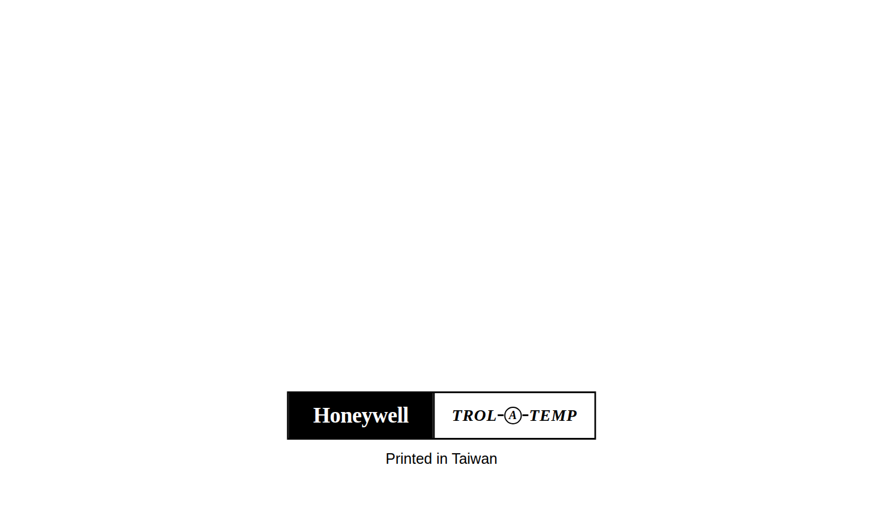Honeywell
TROL A TEMP
Printed in Taiwan